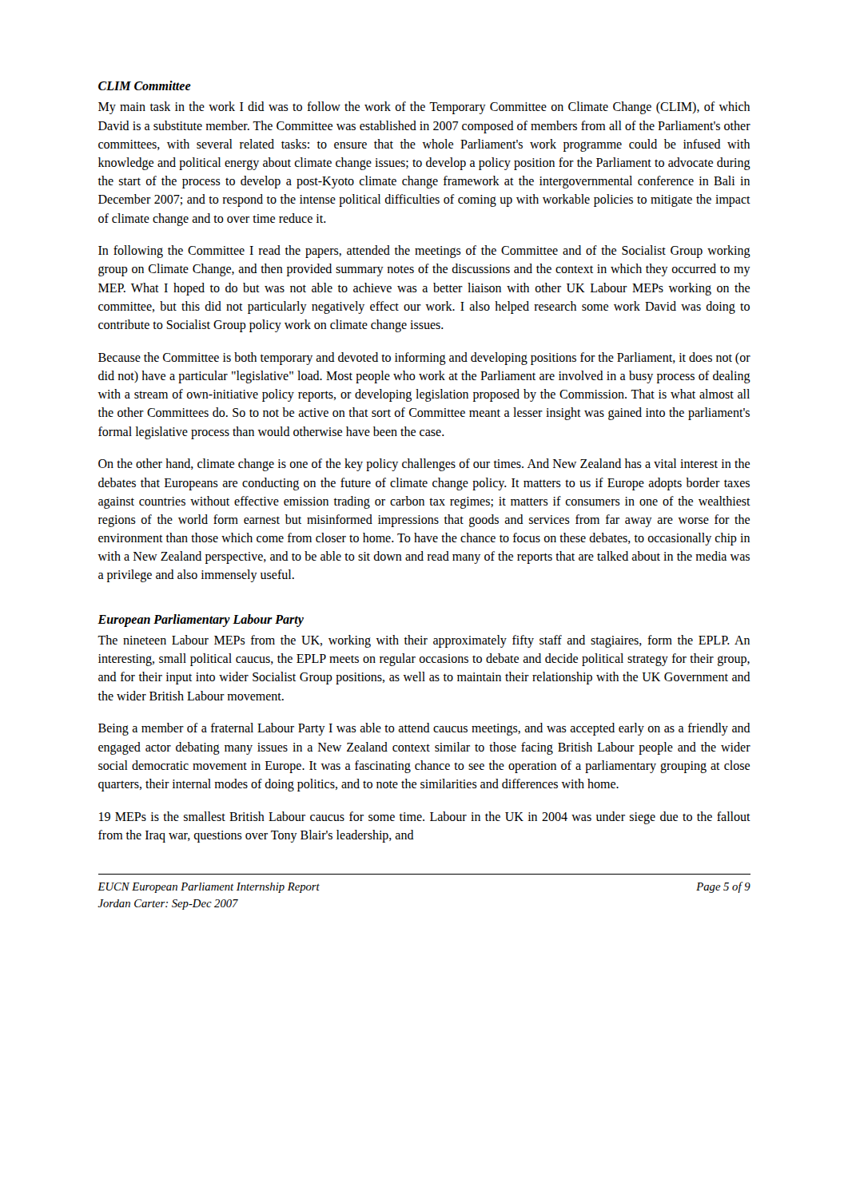CLIM Committee
My main task in the work I did was to follow the work of the Temporary Committee on Climate Change (CLIM), of which David is a substitute member. The Committee was established in 2007 composed of members from all of the Parliament's other committees, with several related tasks: to ensure that the whole Parliament's work programme could be infused with knowledge and political energy about climate change issues; to develop a policy position for the Parliament to advocate during the start of the process to develop a post-Kyoto climate change framework at the intergovernmental conference in Bali in December 2007; and to respond to the intense political difficulties of coming up with workable policies to mitigate the impact of climate change and to over time reduce it.
In following the Committee I read the papers, attended the meetings of the Committee and of the Socialist Group working group on Climate Change, and then provided summary notes of the discussions and the context in which they occurred to my MEP. What I hoped to do but was not able to achieve was a better liaison with other UK Labour MEPs working on the committee, but this did not particularly negatively effect our work. I also helped research some work David was doing to contribute to Socialist Group policy work on climate change issues.
Because the Committee is both temporary and devoted to informing and developing positions for the Parliament, it does not (or did not) have a particular "legislative" load. Most people who work at the Parliament are involved in a busy process of dealing with a stream of own-initiative policy reports, or developing legislation proposed by the Commission. That is what almost all the other Committees do. So to not be active on that sort of Committee meant a lesser insight was gained into the parliament's formal legislative process than would otherwise have been the case.
On the other hand, climate change is one of the key policy challenges of our times. And New Zealand has a vital interest in the debates that Europeans are conducting on the future of climate change policy. It matters to us if Europe adopts border taxes against countries without effective emission trading or carbon tax regimes; it matters if consumers in one of the wealthiest regions of the world form earnest but misinformed impressions that goods and services from far away are worse for the environment than those which come from closer to home. To have the chance to focus on these debates, to occasionally chip in with a New Zealand perspective, and to be able to sit down and read many of the reports that are talked about in the media was a privilege and also immensely useful.
European Parliamentary Labour Party
The nineteen Labour MEPs from the UK, working with their approximately fifty staff and stagiaires, form the EPLP. An interesting, small political caucus, the EPLP meets on regular occasions to debate and decide political strategy for their group, and for their input into wider Socialist Group positions, as well as to maintain their relationship with the UK Government and the wider British Labour movement.
Being a member of a fraternal Labour Party I was able to attend caucus meetings, and was accepted early on as a friendly and engaged actor debating many issues in a New Zealand context similar to those facing British Labour people and the wider social democratic movement in Europe. It was a fascinating chance to see the operation of a parliamentary grouping at close quarters, their internal modes of doing politics, and to note the similarities and differences with home.
19 MEPs is the smallest British Labour caucus for some time. Labour in the UK in 2004 was under siege due to the fallout from the Iraq war, questions over Tony Blair's leadership, and
EUCN European Parliament Internship Report Jordan Carter: Sep-Dec 2007
Page 5 of 9